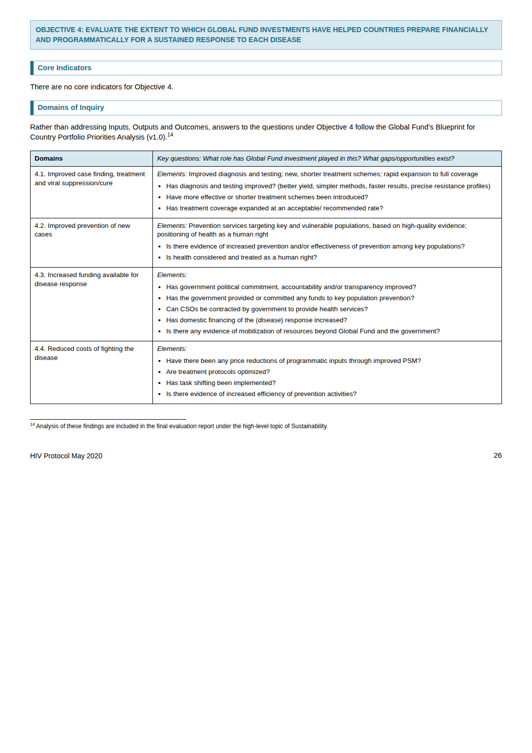OBJECTIVE 4: EVALUATE THE EXTENT TO WHICH GLOBAL FUND INVESTMENTS HAVE HELPED COUNTRIES PREPARE FINANCIALLY AND PROGRAMMATICALLY FOR A SUSTAINED RESPONSE TO EACH DISEASE
Core Indicators
There are no core indicators for Objective 4.
Domains of Inquiry
Rather than addressing Inputs, Outputs and Outcomes, answers to the questions under Objective 4 follow the Global Fund’s Blueprint for Country Portfolio Priorities Analysis (v1.0).14
| Domains | Key questions: What role has Global Fund investment played in this? What gaps/opportunities exist? |
| --- | --- |
| 4.1. Improved case finding, treatment and viral suppression/cure | Elements: Improved diagnosis and testing; new, shorter treatment schemes; rapid expansion to full coverage Has diagnosis and testing improved? (better yield, simpler methods, faster results, precise resistance profiles) Have more effective or shorter treatment schemes been introduced? Has treatment coverage expanded at an acceptable/ recommended rate? |
| 4.2. Improved prevention of new cases | Elements: Prevention services targeting key and vulnerable populations, based on high-quality evidence; positioning of health as a human right Is there evidence of increased prevention and/or effectiveness of prevention among key populations? Is health considered and treated as a human right? |
| 4.3. Increased funding available for disease response | Elements: Has government political commitment, accountability and/or transparency improved? Has the government provided or committed any funds to key population prevention? Can CSOs be contracted by government to provide health services? Has domestic financing of the ( disease ) response increased? Is there any evidence of mobilization of resources beyond Global Fund and the government? |
| 4.4. Reduced costs of fighting the disease | Elements: Have there been any price reductions of programmatic inputs through improved PSM? Are treatment protocols optimized? Has task shifting been implemented? Is there evidence of increased efficiency of prevention activities? |
14 Analysis of these findings are included in the final evaluation report under the high-level topic of Sustainability.
HIV Protocol May 2020 26